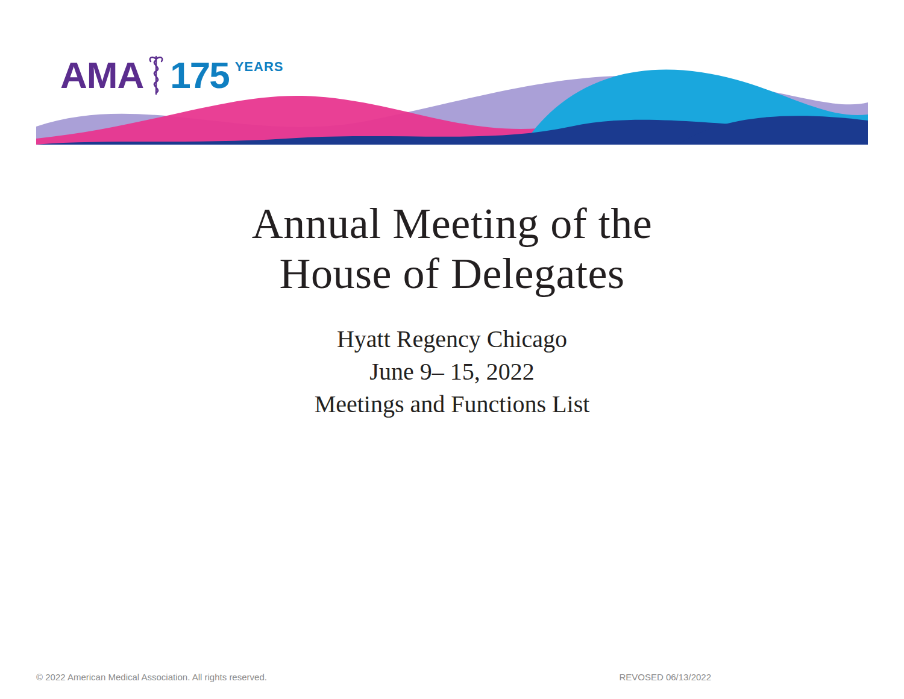AMA 175 YEARS
Annual Meeting of the
House of Delegates
Hyatt Regency Chicago
June 9– 15, 2022
Meetings and Functions List
© 2022 American Medical Association. All rights reserved. REVOSED 06/13/2022